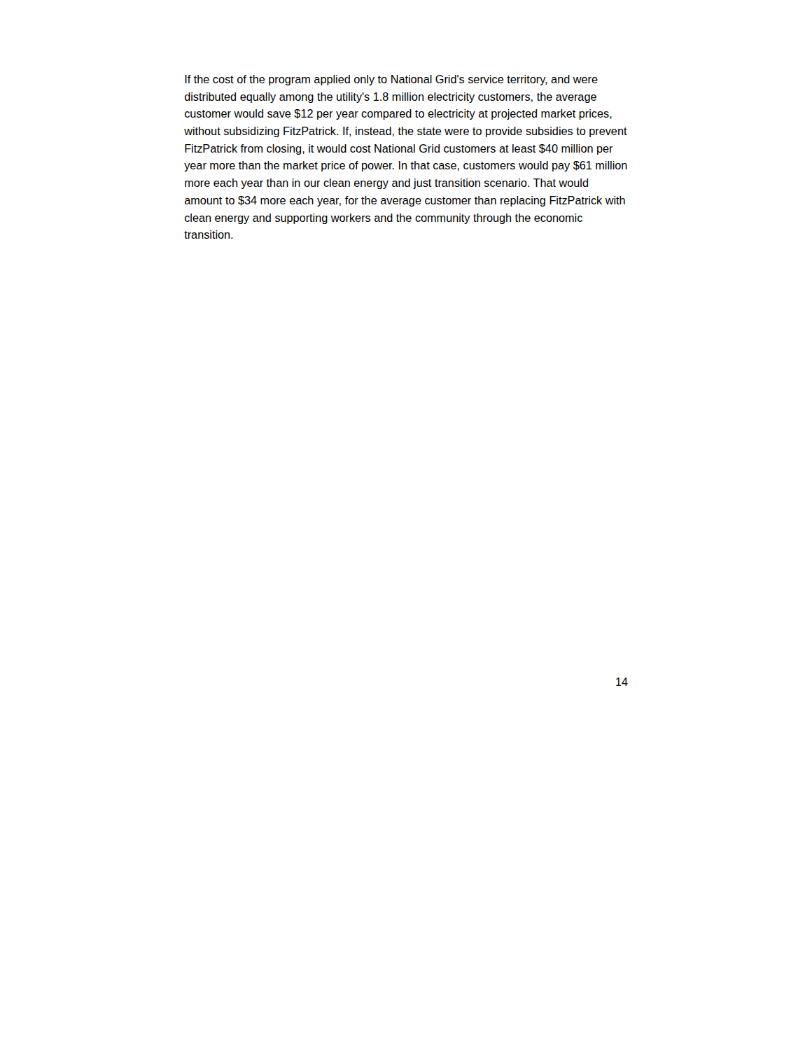If the cost of the program applied only to National Grid's service territory, and were distributed equally among the utility's 1.8 million electricity customers, the average customer would save $12 per year compared to electricity at projected market prices, without subsidizing FitzPatrick. If, instead, the state were to provide subsidies to prevent FitzPatrick from closing, it would cost National Grid customers at least $40 million per year more than the market price of power. In that case, customers would pay $61 million more each year than in our clean energy and just transition scenario. That would amount to $34 more each year, for the average customer than replacing FitzPatrick with clean energy and supporting workers and the community through the economic transition.
14